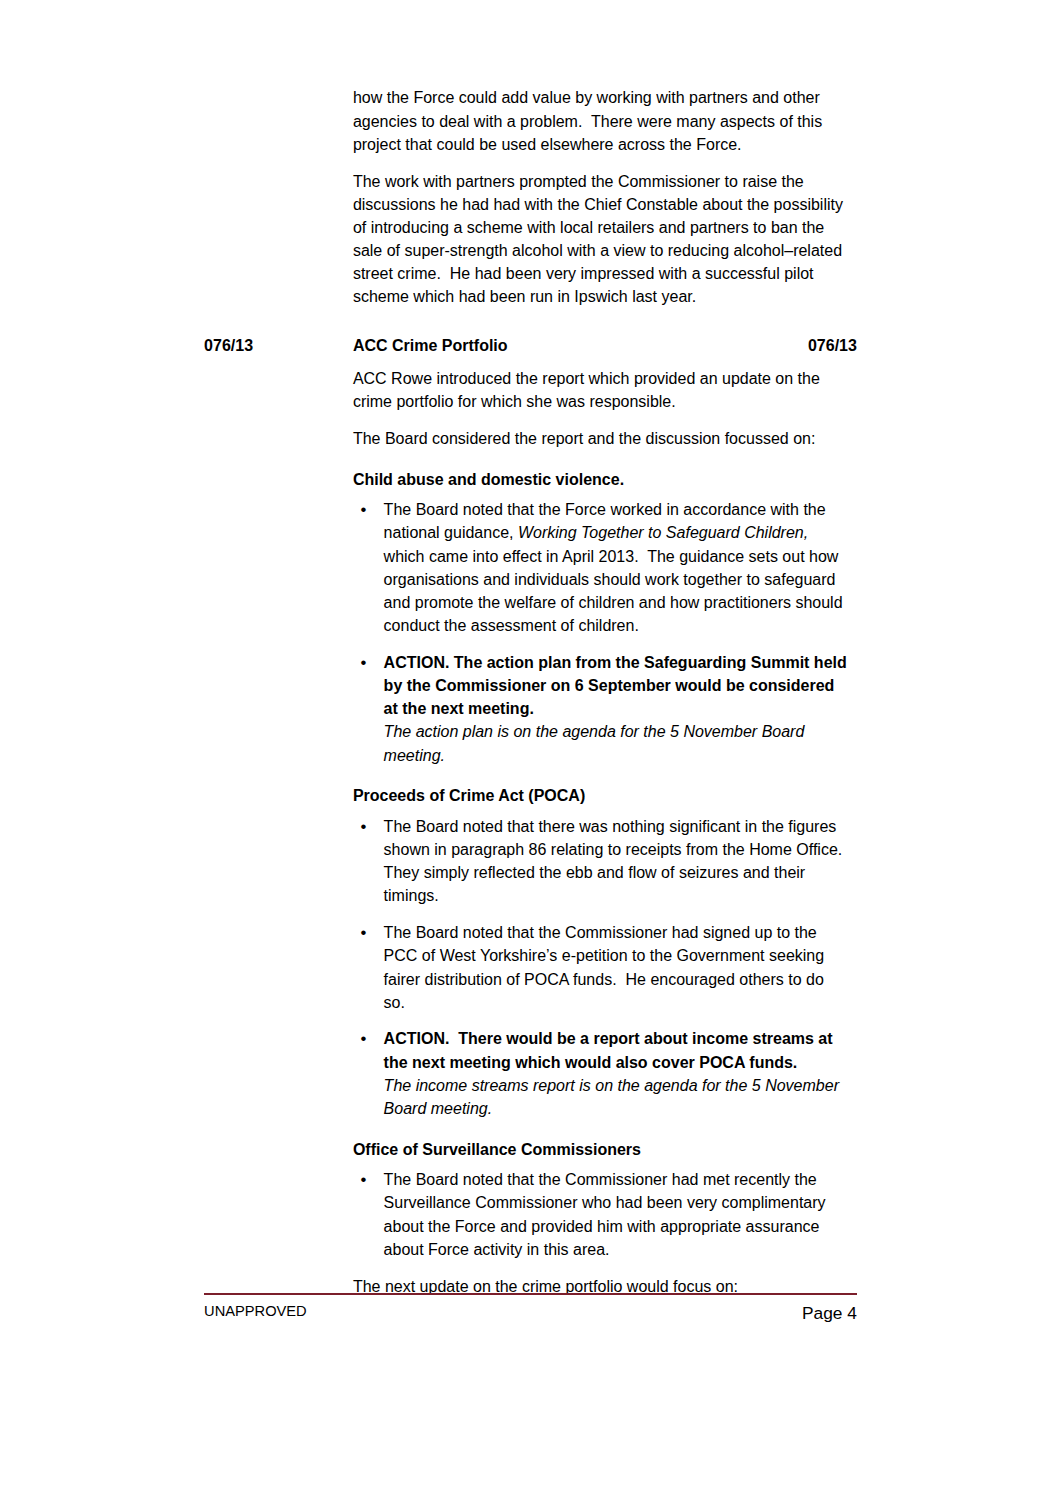how the Force could add value by working with partners and other agencies to deal with a problem. There were many aspects of this project that could be used elsewhere across the Force.
The work with partners prompted the Commissioner to raise the discussions he had had with the Chief Constable about the possibility of introducing a scheme with local retailers and partners to ban the sale of super-strength alcohol with a view to reducing alcohol–related street crime. He had been very impressed with a successful pilot scheme which had been run in Ipswich last year.
076/13 076/13 ACC Crime Portfolio
ACC Rowe introduced the report which provided an update on the crime portfolio for which she was responsible.
The Board considered the report and the discussion focussed on:
Child abuse and domestic violence.
The Board noted that the Force worked in accordance with the national guidance, Working Together to Safeguard Children, which came into effect in April 2013. The guidance sets out how organisations and individuals should work together to safeguard and promote the welfare of children and how practitioners should conduct the assessment of children.
ACTION. The action plan from the Safeguarding Summit held by the Commissioner on 6 September would be considered at the next meeting.
The action plan is on the agenda for the 5 November Board meeting.
Proceeds of Crime Act (POCA)
The Board noted that there was nothing significant in the figures shown in paragraph 86 relating to receipts from the Home Office. They simply reflected the ebb and flow of seizures and their timings.
The Board noted that the Commissioner had signed up to the PCC of West Yorkshire’s e-petition to the Government seeking fairer distribution of POCA funds. He encouraged others to do so.
ACTION. There would be a report about income streams at the next meeting which would also cover POCA funds.
The income streams report is on the agenda for the 5 November Board meeting.
Office of Surveillance Commissioners
The Board noted that the Commissioner had met recently the Surveillance Commissioner who had been very complimentary about the Force and provided him with appropriate assurance about Force activity in this area.
The next update on the crime portfolio would focus on:
UNAPPROVED Page 4